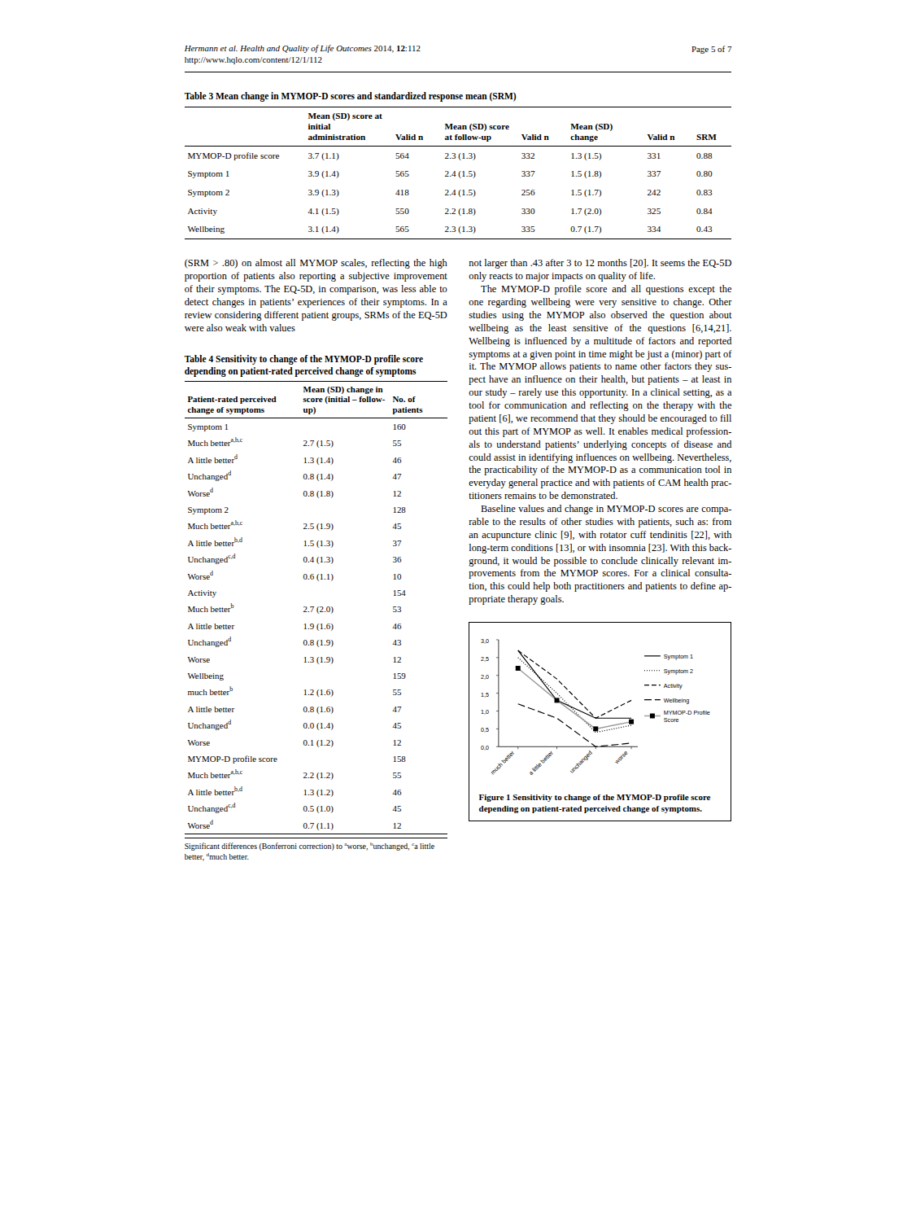Hermann et al. Health and Quality of Life Outcomes 2014, 12:112
http://www.hqlo.com/content/12/1/112
Page 5 of 7
Table 3 Mean change in MYMOP-D scores and standardized response mean (SRM)
| | Mean (SD) score at initial administration | Valid n | Mean (SD) score at follow-up | Valid n | Mean (SD) change | Valid n | SRM |
| --- | --- | --- | --- | --- | --- | --- | --- |
| MYMOP-D profile score | 3.7 (1.1) | 564 | 2.3 (1.3) | 332 | 1.3 (1.5) | 331 | 0.88 |
| Symptom 1 | 3.9 (1.4) | 565 | 2.4 (1.5) | 337 | 1.5 (1.8) | 337 | 0.80 |
| Symptom 2 | 3.9 (1.3) | 418 | 2.4 (1.5) | 256 | 1.5 (1.7) | 242 | 0.83 |
| Activity | 4.1 (1.5) | 550 | 2.2 (1.8) | 330 | 1.7 (2.0) | 325 | 0.84 |
| Wellbeing | 3.1 (1.4) | 565 | 2.3 (1.3) | 335 | 0.7 (1.7) | 334 | 0.43 |
(SRM > .80) on almost all MYMOP scales, reflecting the high proportion of patients also reporting a subjective improvement of their symptoms. The EQ-5D, in comparison, was less able to detect changes in patients’ experiences of their symptoms. In a review considering different patient groups, SRMs of the EQ-5D were also weak with values
Table 4 Sensitivity to change of the MYMOP-D profile score depending on patient-rated perceived change of symptoms
| Patient-rated perceived change of symptoms | Mean (SD) change in score (initial – follow-up) | No. of patients |
| --- | --- | --- |
| Symptom 1 | | 160 |
| Much better a,b,c | 2.7 (1.5) | 55 |
| A little better d | 1.3 (1.4) | 46 |
| Unchanged d | 0.8 (1.4) | 47 |
| Worse d | 0.8 (1.8) | 12 |
| Symptom 2 | | 128 |
| Much better a,b,c | 2.5 (1.9) | 45 |
| A little better b,d | 1.5 (1.3) | 37 |
| Unchanged c,d | 0.4 (1.3) | 36 |
| Worse d | 0.6 (1.1) | 10 |
| Activity | | 154 |
| Much better b | 2.7 (2.0) | 53 |
| A little better | 1.9 (1.6) | 46 |
| Unchanged d | 0.8 (1.9) | 43 |
| Worse | 1.3 (1.9) | 12 |
| Wellbeing | | 159 |
| much better b | 1.2 (1.6) | 55 |
| A little better | 0.8 (1.6) | 47 |
| Unchanged d | 0.0 (1.4) | 45 |
| Worse | 0.1 (1.2) | 12 |
| MYMOP-D profile score | | 158 |
| Much better a,b,c | 2.2 (1.2) | 55 |
| A little better b,d | 1.3 (1.2) | 46 |
| Unchanged c,d | 0.5 (1.0) | 45 |
| Worse d | 0.7 (1.1) | 12 |
Significant differences (Bonferroni correction) to aworse, bunchanged, ca little better, dmuch better.
not larger than .43 after 3 to 12 months [20]. It seems the EQ-5D only reacts to major impacts on quality of life.
The MYMOP-D profile score and all questions except the one regarding wellbeing were very sensitive to change. Other studies using the MYMOP also observed the question about wellbeing as the least sensitive of the questions [6,14,21]. Wellbeing is influenced by a multitude of factors and reported symptoms at a given point in time might be just a (minor) part of it. The MYMOP allows patients to name other factors they suspect have an influence on their health, but patients – at least in our study – rarely use this opportunity. In a clinical setting, as a tool for communication and reflecting on the therapy with the patient [6], we recommend that they should be encouraged to fill out this part of MYMOP as well. It enables medical professionals to understand patients’ underlying concepts of disease and could assist in identifying influences on wellbeing. Nevertheless, the practicability of the MYMOP-D as a communication tool in everyday general practice and with patients of CAM health practitioners remains to be demonstrated.
Baseline values and change in MYMOP-D scores are comparable to the results of other studies with patients, such as: from an acupuncture clinic [9], with rotator cuff tendinitis [22], with long-term conditions [13], or with insomnia [23]. With this background, it would be possible to conclude clinically relevant improvements from the MYMOP scores. For a clinical consultation, this could help both practitioners and patients to define appropriate therapy goals.
3,0 2,5 2,0 1,5 1,0 0,5 0,0 much better a little better unchanged worse Symptom 1 Symptom 2 Activity Wellbeing MYMOP-D Profile Score
Figure 1 Sensitivity to change of the MYMOP-D profile score depending on patient-rated perceived change of symptoms.